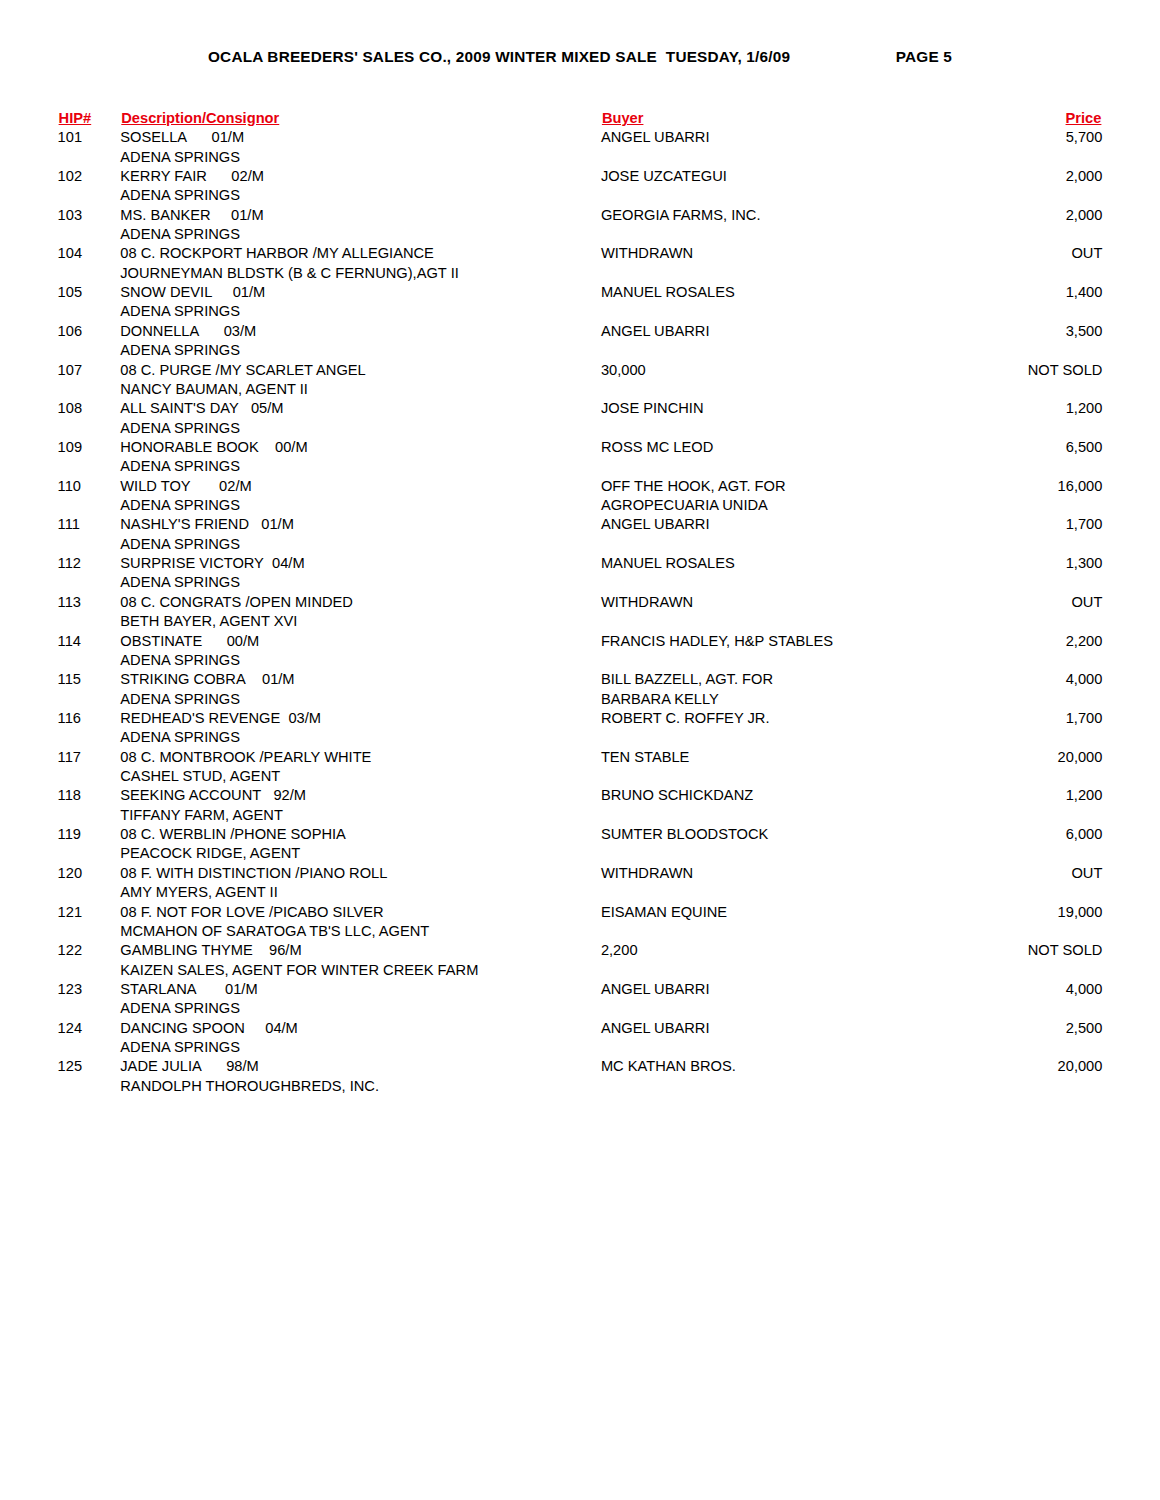OCALA BREEDERS' SALES CO., 2009 WINTER MIXED SALE TUESDAY, 1/6/09PAGE 5
| HIP# | Description/Consignor | Buyer | Price |
| --- | --- | --- | --- |
| 101 | SOSELLA 01/M ADENA SPRINGS | ANGEL UBARRI | 5,700 |
| 102 | KERRY FAIR 02/M ADENA SPRINGS | JOSE UZCATEGUI | 2,000 |
| 103 | MS. BANKER 01/M ADENA SPRINGS | GEORGIA FARMS, INC. | 2,000 |
| 104 | 08 C. ROCKPORT HARBOR /MY ALLEGIANCE JOURNEYMAN BLDSTK (B & C FERNUNG),AGT II | WITHDRAWN | OUT |
| 105 | SNOW DEVIL 01/M ADENA SPRINGS | MANUEL ROSALES | 1,400 |
| 106 | DONNELLA 03/M ADENA SPRINGS | ANGEL UBARRI | 3,500 |
| 107 | 08 C. PURGE /MY SCARLET ANGEL NANCY BAUMAN, AGENT II | 30,000 | NOT SOLD |
| 108 | ALL SAINT'S DAY 05/M ADENA SPRINGS | JOSE PINCHIN | 1,200 |
| 109 | HONORABLE BOOK 00/M ADENA SPRINGS | ROSS MC LEOD | 6,500 |
| 110 | WILD TOY 02/M ADENA SPRINGS | OFF THE HOOK, AGT. FOR AGROPECUARIA UNIDA | 16,000 |
| 111 | NASHLY'S FRIEND 01/M ADENA SPRINGS | ANGEL UBARRI | 1,700 |
| 112 | SURPRISE VICTORY 04/M ADENA SPRINGS | MANUEL ROSALES | 1,300 |
| 113 | 08 C. CONGRATS /OPEN MINDED BETH BAYER, AGENT XVI | WITHDRAWN | OUT |
| 114 | OBSTINATE 00/M ADENA SPRINGS | FRANCIS HADLEY, H&P STABLES | 2,200 |
| 115 | STRIKING COBRA 01/M ADENA SPRINGS | BILL BAZZELL, AGT. FOR BARBARA KELLY | 4,000 |
| 116 | REDHEAD'S REVENGE 03/M ADENA SPRINGS | ROBERT C. ROFFEY JR. | 1,700 |
| 117 | 08 C. MONTBROOK /PEARLY WHITE CASHEL STUD, AGENT | TEN STABLE | 20,000 |
| 118 | SEEKING ACCOUNT 92/M TIFFANY FARM, AGENT | BRUNO SCHICKDANZ | 1,200 |
| 119 | 08 C. WERBLIN /PHONE SOPHIA PEACOCK RIDGE, AGENT | SUMTER BLOODSTOCK | 6,000 |
| 120 | 08 F. WITH DISTINCTION /PIANO ROLL AMY MYERS, AGENT II | WITHDRAWN | OUT |
| 121 | 08 F. NOT FOR LOVE /PICABO SILVER MCMAHON OF SARATOGA TB'S LLC, AGENT | EISAMAN EQUINE | 19,000 |
| 122 | GAMBLING THYME 96/M KAIZEN SALES, AGENT FOR WINTER CREEK FARM | 2,200 | NOT SOLD |
| 123 | STARLANA 01/M ADENA SPRINGS | ANGEL UBARRI | 4,000 |
| 124 | DANCING SPOON 04/M ADENA SPRINGS | ANGEL UBARRI | 2,500 |
| 125 | JADE JULIA 98/M RANDOLPH THOROUGHBREDS, INC. | MC KATHAN BROS. | 20,000 |